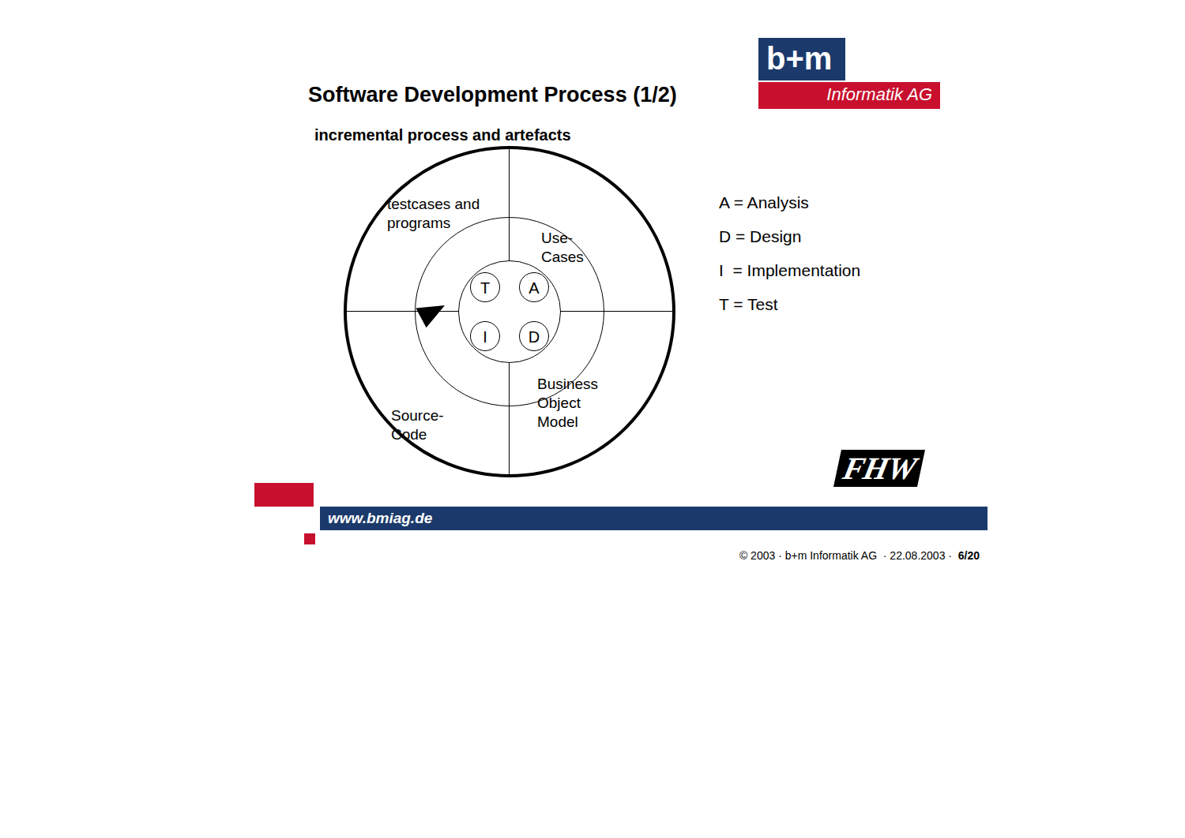b+m
Informatik AG
Software Development Process (1/2)
incremental process and artefacts
A = Analysis
D = Design
I = Implementation
T = Test
T
A
I
D
testcases and
programs
Use-
Cases
Business
Object
Model
Source-
Code
FHW
www.bmiag.de
© 2003 · b+m Informatik AG · 22.08.2003 · 6/20